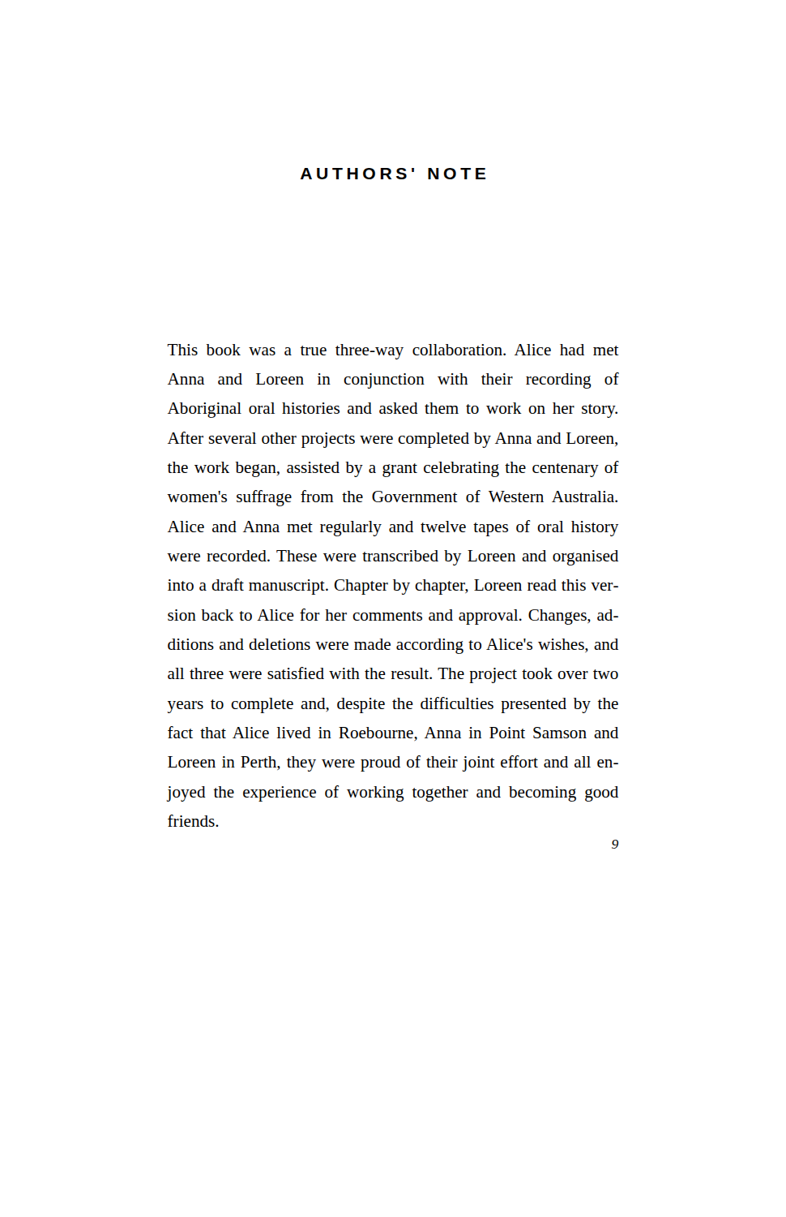AUTHORS' NOTE
This book was a true three-way collaboration. Alice had met Anna and Loreen in conjunction with their recording of Aboriginal oral histories and asked them to work on her story. After several other projects were completed by Anna and Loreen, the work began, assisted by a grant celebrating the centenary of women's suffrage from the Government of Western Australia. Alice and Anna met regularly and twelve tapes of oral history were recorded. These were transcribed by Loreen and organised into a draft manuscript. Chapter by chapter, Loreen read this version back to Alice for her comments and approval. Changes, additions and deletions were made according to Alice's wishes, and all three were satisfied with the result. The project took over two years to complete and, despite the difficulties presented by the fact that Alice lived in Roebourne, Anna in Point Samson and Loreen in Perth, they were proud of their joint effort and all enjoyed the experience of working together and becoming good friends.
9